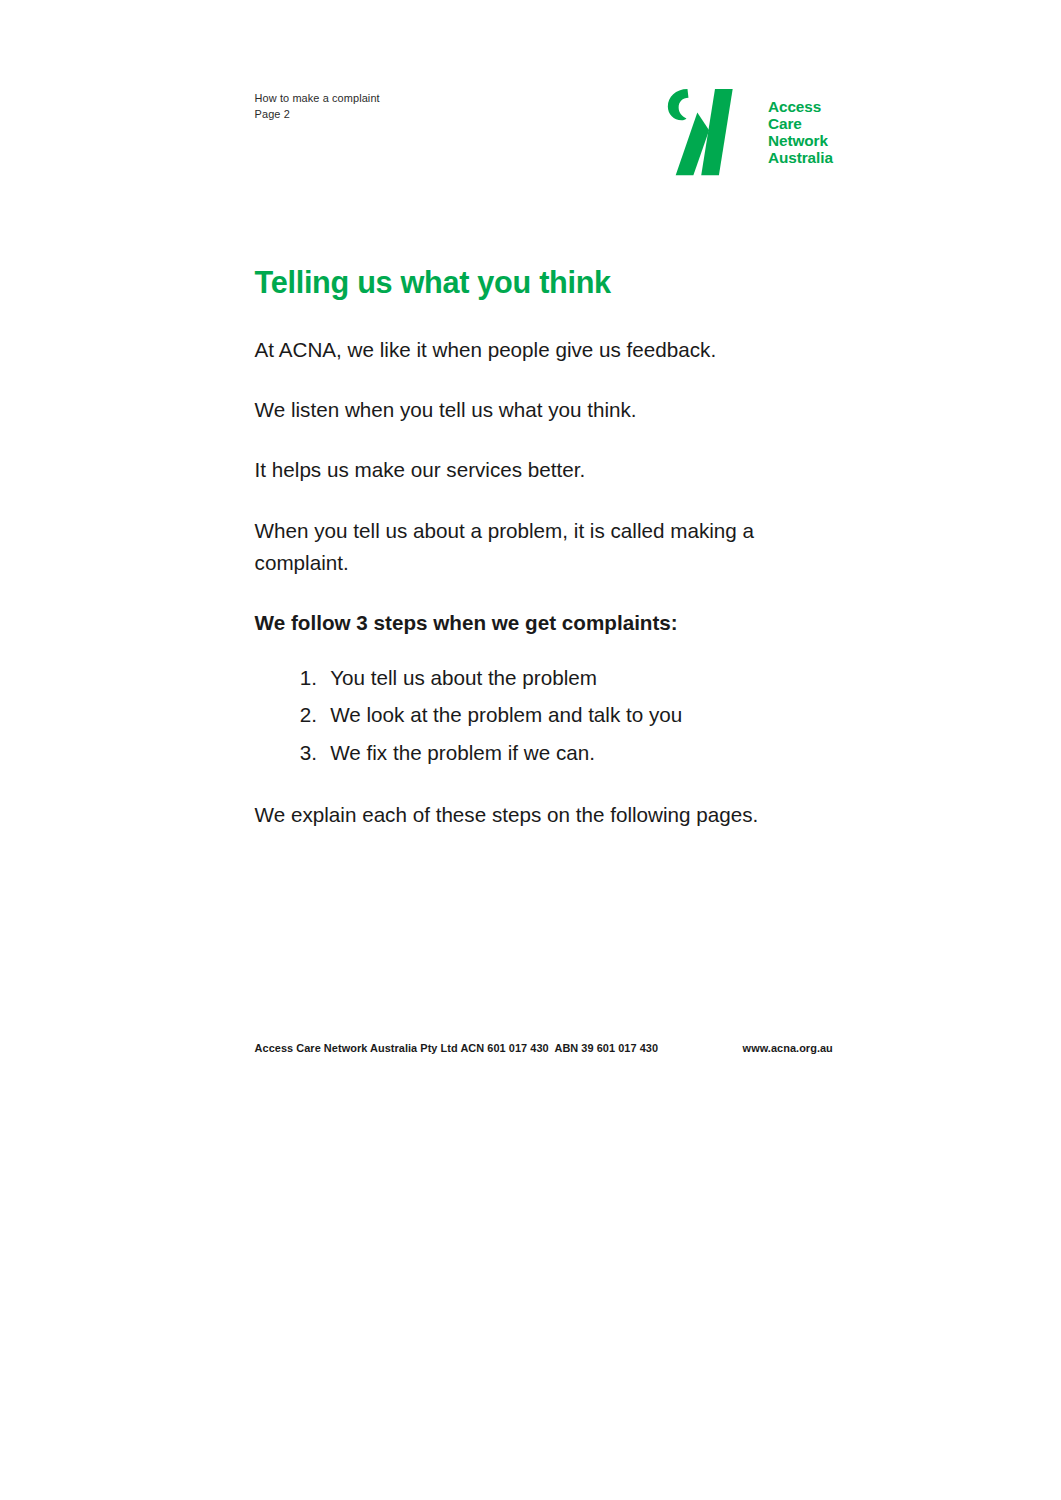How to make a complaint
Page 2
Access
Care
Network
Australia
Telling us what you think
At ACNA, we like it when people give us feedback.
We listen when you tell us what you think.
It helps us make our services better.
When you tell us about a problem, it is called making a complaint.
We follow 3 steps when we get complaints:
You tell us about the problem
We look at the problem and talk to you
We fix the problem if we can.
We explain each of these steps on the following pages.
Access Care Network Australia Pty Ltd ACN 601 017 430 ABN 39 601 017 430
www.acna.org.au